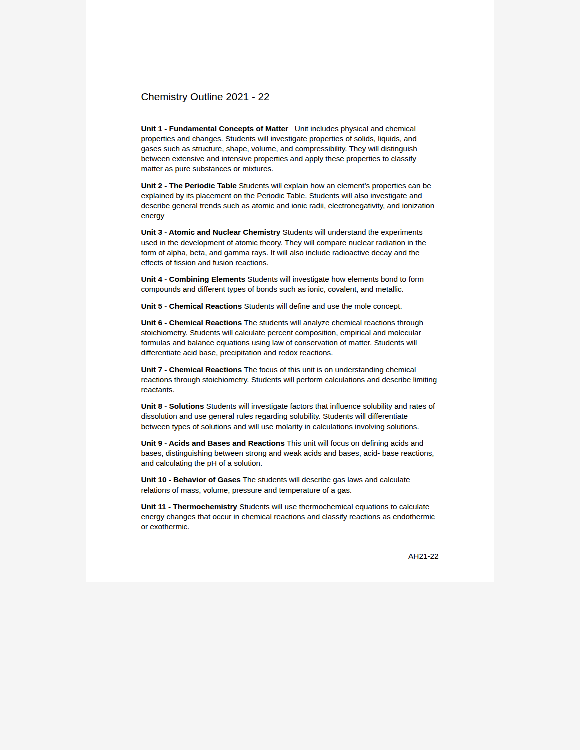Chemistry Outline 2021 - 22
Unit 1 - Fundamental Concepts of Matter Unit includes physical and chemical properties and changes. Students will investigate properties of solids, liquids, and gases such as structure, shape, volume, and compressibility. They will distinguish between extensive and intensive properties and apply these properties to classify matter as pure substances or mixtures.
Unit 2 - The Periodic Table Students will explain how an element’s properties can be explained by its placement on the Periodic Table. Students will also investigate and describe general trends such as atomic and ionic radii, electronegativity, and ionization energy
Unit 3 - Atomic and Nuclear Chemistry Students will understand the experiments used in the development of atomic theory. They will compare nuclear radiation in the form of alpha, beta, and gamma rays. It will also include radioactive decay and the effects of fission and fusion reactions.
Unit 4 - Combining Elements Students will investigate how elements bond to form compounds and different types of bonds such as ionic, covalent, and metallic.
Unit 5 - Chemical Reactions Students will define and use the mole concept.
Unit 6 - Chemical Reactions The students will analyze chemical reactions through stoichiometry. Students will calculate percent composition, empirical and molecular formulas and balance equations using law of conservation of matter. Students will differentiate acid base, precipitation and redox reactions.
Unit 7 - Chemical Reactions The focus of this unit is on understanding chemical reactions through stoichiometry. Students will perform calculations and describe limiting reactants.
Unit 8 - Solutions Students will investigate factors that influence solubility and rates of dissolution and use general rules regarding solubility. Students will differentiate between types of solutions and will use molarity in calculations involving solutions.
Unit 9 - Acids and Bases and Reactions This unit will focus on defining acids and bases, distinguishing between strong and weak acids and bases, acid- base reactions, and calculating the pH of a solution.
Unit 10 - Behavior of Gases The students will describe gas laws and calculate relations of mass, volume, pressure and temperature of a gas.
Unit 11 - Thermochemistry Students will use thermochemical equations to calculate energy changes that occur in chemical reactions and classify reactions as endothermic or exothermic.
AH21-22